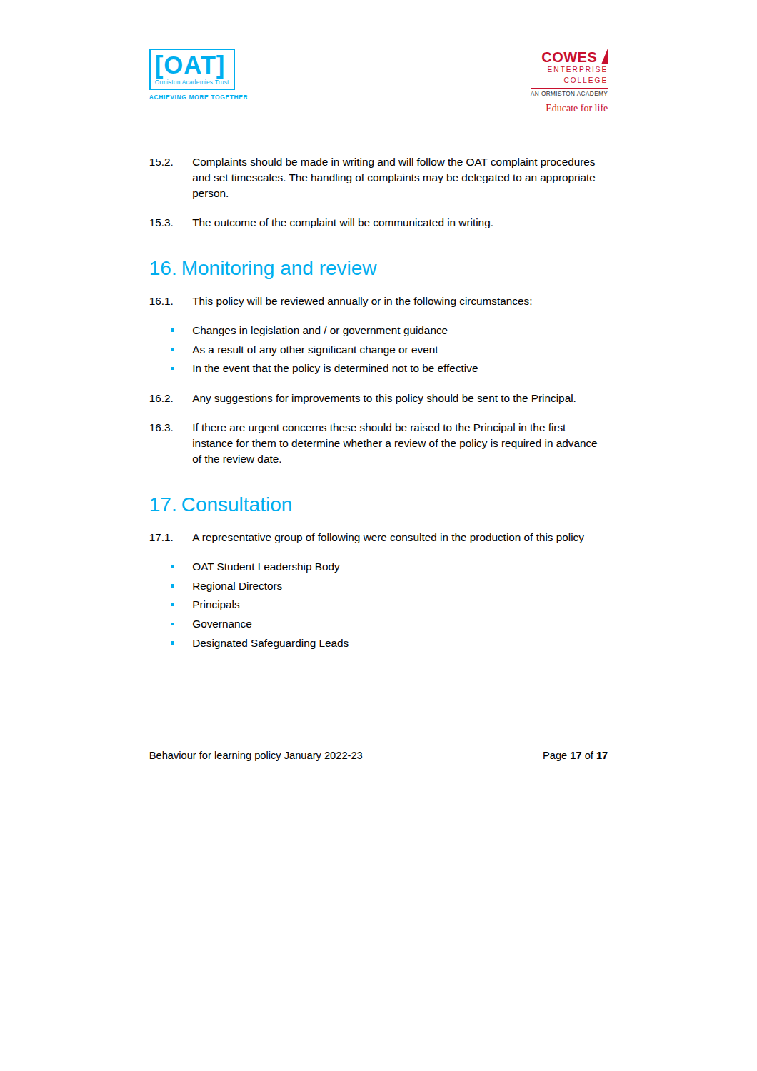[OAT]
Ormiston Academies Trust
ACHIEVING MORE TOGETHER
COWES
ENTERPRISE
COLLEGE
AN ORMISTON ACADEMY
Educate for life
15.2. Complaints should be made in writing and will follow the OAT complaint procedures and set timescales. The handling of complaints may be delegated to an appropriate person.
15.3. The outcome of the complaint will be communicated in writing.
16. Monitoring and review
16.1. This policy will be reviewed annually or in the following circumstances:
Changes in legislation and / or government guidance
As a result of any other significant change or event
In the event that the policy is determined not to be effective
16.2. Any suggestions for improvements to this policy should be sent to the Principal.
16.3. If there are urgent concerns these should be raised to the Principal in the first instance for them to determine whether a review of the policy is required in advance of the review date.
17. Consultation
17.1. A representative group of following were consulted in the production of this policy
OAT Student Leadership Body
Regional Directors
Principals
Governance
Designated Safeguarding Leads
Behaviour for learning policy January 2022-23
Page 17 of 17